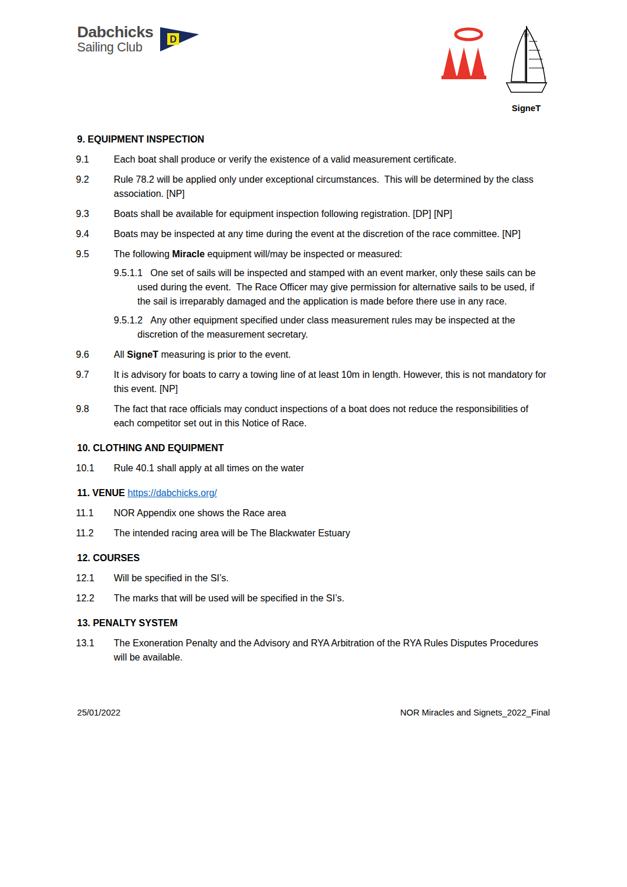Dabchicks
Sailing Club
D
ST
SigneT
EQUIPMENT INSPECTION
9.1 Each boat shall produce or verify the existence of a valid measurement certificate.
9.2 Rule 78.2 will be applied only under exceptional circumstances. This will be determined by the class association. [NP]
9.3 Boats shall be available for equipment inspection following registration. [DP] [NP]
9.4 Boats may be inspected at any time during the event at the discretion of the race committee. [NP]
9.5 The following Miracle equipment will/may be inspected or measured:
9.5.1.1 One set of sails will be inspected and stamped with an event marker, only these sails can be used during the event. The Race Officer may give permission for alternative sails to be used, if the sail is irreparably damaged and the application is made before there use in any race.
9.5.1.2 Any other equipment specified under class measurement rules may be inspected at the discretion of the measurement secretary.
9.6 All SigneT measuring is prior to the event.
9.7 It is advisory for boats to carry a towing line of at least 10m in length. However, this is not mandatory for this event. [NP]
9.8 The fact that race officials may conduct inspections of a boat does not reduce the responsibilities of each competitor set out in this Notice of Race.
CLOTHING AND EQUIPMENT
10.1 Rule 40.1 shall apply at all times on the water
11. VENUE https://dabchicks.org/
11.1 NOR Appendix one shows the Race area
11.2 The intended racing area will be The Blackwater Estuary
COURSES
12.1 Will be specified in the SI’s.
12.2 The marks that will be used will be specified in the SI’s.
PENALTY SYSTEM
13.1 The Exoneration Penalty and the Advisory and RYA Arbitration of the RYA Rules Disputes Procedures will be available.
25/01/2022
NOR Miracles and Signets_2022_Final